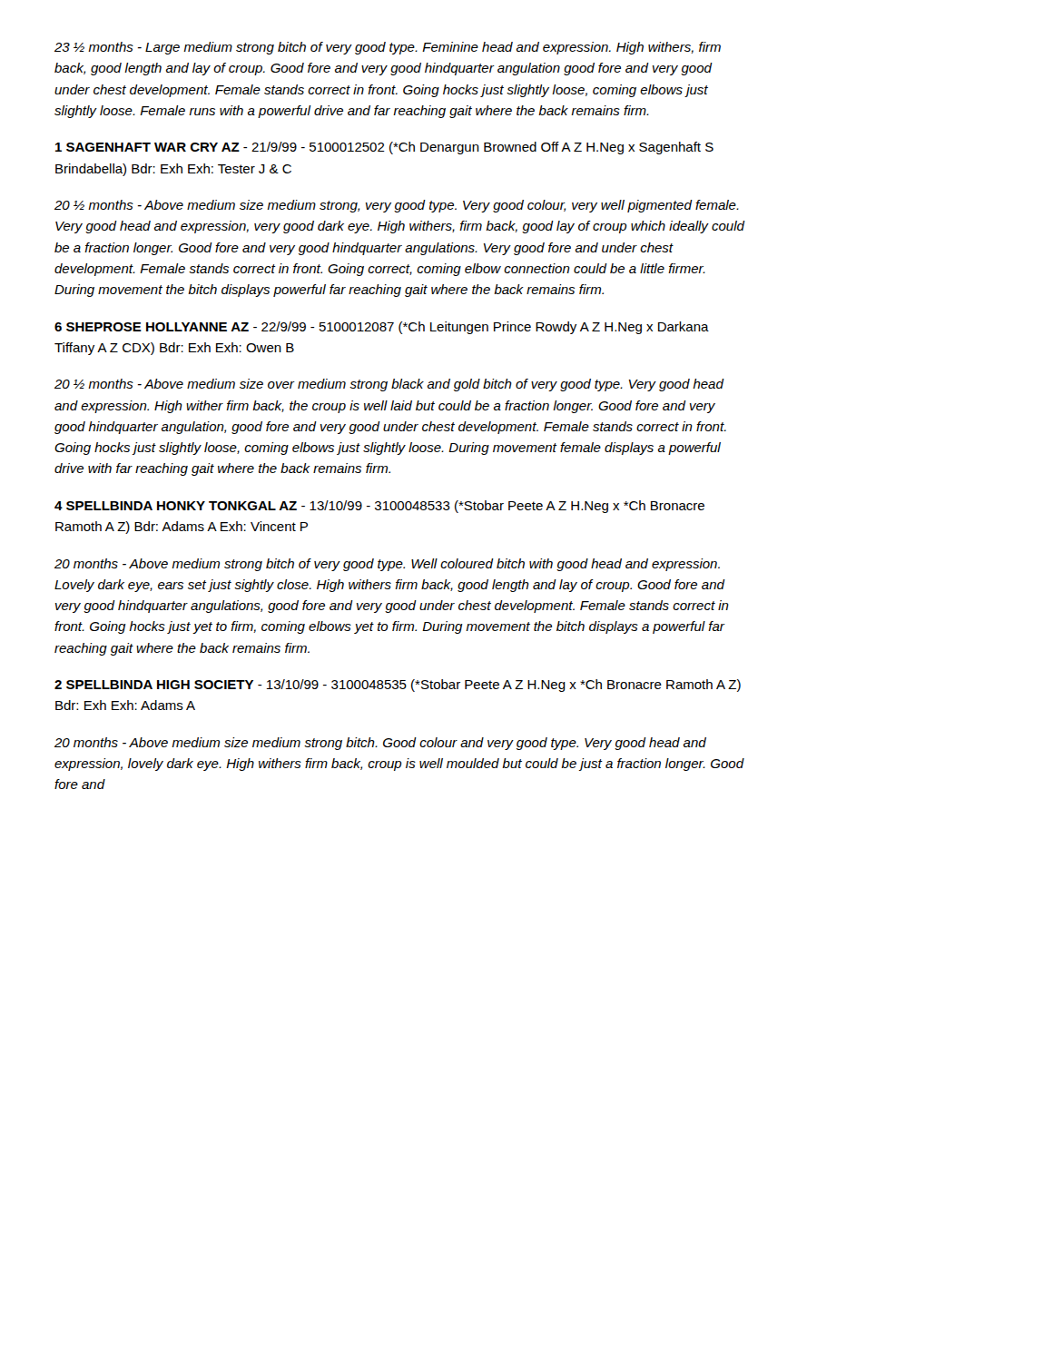23 ½ months - Large medium strong bitch of very good type. Feminine head and expression. High withers, firm back, good length and lay of croup. Good fore and very good hindquarter angulation good fore and very good under chest development. Female stands correct in front. Going hocks just slightly loose, coming elbows just slightly loose. Female runs with a powerful drive and far reaching gait where the back remains firm.
1 SAGENHAFT WAR CRY AZ - 21/9/99 - 5100012502 (*Ch Denargun Browned Off A Z H.Neg x Sagenhaft S Brindabella) Bdr: Exh Exh: Tester J & C
20 ½ months - Above medium size medium strong, very good type. Very good colour, very well pigmented female. Very good head and expression, very good dark eye. High withers, firm back, good lay of croup which ideally could be a fraction longer. Good fore and very good hindquarter angulations. Very good fore and under chest development. Female stands correct in front. Going correct, coming elbow connection could be a little firmer. During movement the bitch displays powerful far reaching gait where the back remains firm.
6 SHEPROSE HOLLYANNE AZ - 22/9/99 - 5100012087 (*Ch Leitungen Prince Rowdy A Z H.Neg x Darkana Tiffany A Z CDX) Bdr: Exh Exh: Owen B
20 ½ months - Above medium size over medium strong black and gold bitch of very good type. Very good head and expression. High wither firm back, the croup is well laid but could be a fraction longer. Good fore and very good hindquarter angulation, good fore and very good under chest development. Female stands correct in front. Going hocks just slightly loose, coming elbows just slightly loose. During movement female displays a powerful drive with far reaching gait where the back remains firm.
4 SPELLBINDA HONKY TONKGAL AZ - 13/10/99 - 3100048533 (*Stobar Peete A Z H.Neg x *Ch Bronacre Ramoth A Z) Bdr: Adams A Exh: Vincent P
20 months - Above medium strong bitch of very good type. Well coloured bitch with good head and expression. Lovely dark eye, ears set just sightly close. High withers firm back, good length and lay of croup. Good fore and very good hindquarter angulations, good fore and very good under chest development. Female stands correct in front. Going hocks just yet to firm, coming elbows yet to firm. During movement the bitch displays a powerful far reaching gait where the back remains firm.
2 SPELLBINDA HIGH SOCIETY - 13/10/99 - 3100048535 (*Stobar Peete A Z H.Neg x *Ch Bronacre Ramoth A Z) Bdr: Exh Exh: Adams A
20 months - Above medium size medium strong bitch. Good colour and very good type. Very good head and expression, lovely dark eye. High withers firm back, croup is well moulded but could be just a fraction longer. Good fore and